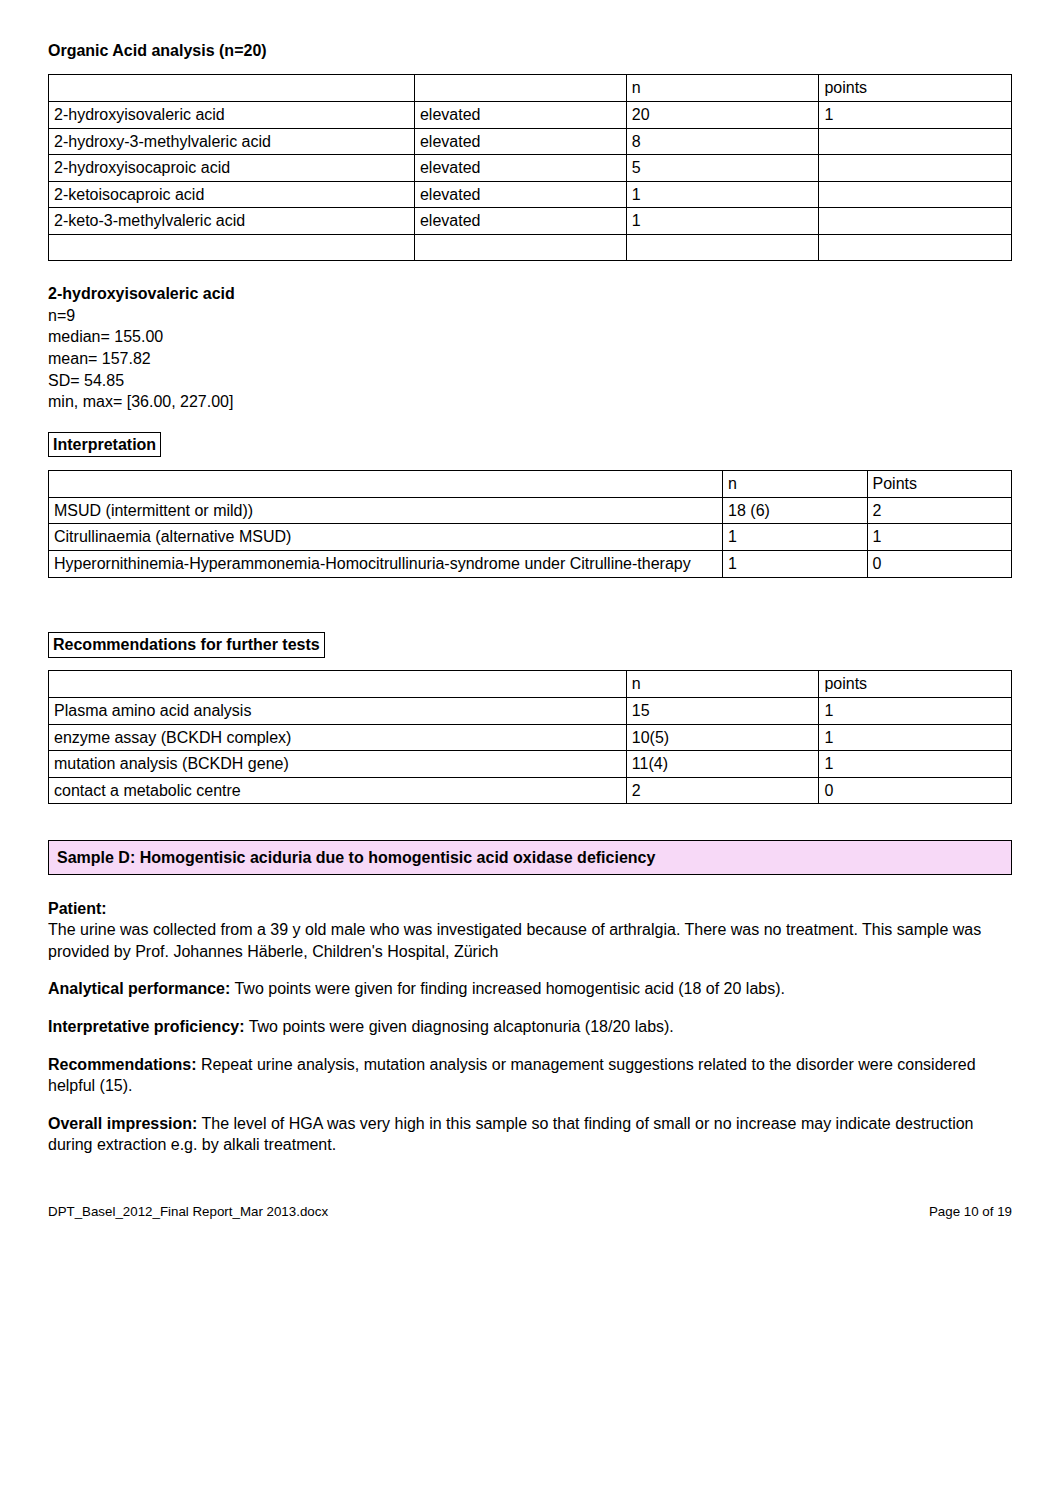Organic Acid analysis (n=20)
| | | n | points |
| 2-hydroxyisovaleric acid | elevated | 20 | 1 |
| 2-hydroxy-3-methylvaleric acid | elevated | 8 | |
| 2-hydroxyisocaproic acid | elevated | 5 | |
| 2-ketoisocaproic acid | elevated | 1 | |
| 2-keto-3-methylvaleric acid | elevated | 1 | |
2-hydroxyisovaleric acid
n=9
median= 155.00
mean= 157.82
SD= 54.85
min, max= [36.00, 227.00]
Interpretation
| | n | Points |
| MSUD (intermittent or mild)) | 18 (6) | 2 |
| Citrullinaemia (alternative MSUD) | 1 | 1 |
| Hyperornithinemia-Hyperammonemia-Homocitrullinuria-syndrome under Citrulline-therapy | 1 | 0 |
Recommendations for further tests
| | n | points |
| Plasma amino acid analysis | 15 | 1 |
| enzyme assay (BCKDH complex) | 10(5) | 1 |
| mutation analysis (BCKDH gene) | 11(4) | 1 |
| contact a metabolic centre | 2 | 0 |
Sample D: Homogentisic aciduria due to homogentisic acid oxidase deficiency
Patient:
The urine was collected from a 39 y old male who was investigated because of arthralgia. There was no treatment. This sample was provided by Prof. Johannes Häberle, Children's Hospital, Zürich
Analytical performance: Two points were given for finding increased homogentisic acid (18 of 20 labs).
Interpretative proficiency: Two points were given diagnosing alcaptonuria (18/20 labs).
Recommendations: Repeat urine analysis, mutation analysis or management suggestions related to the disorder were considered helpful (15).
Overall impression: The level of HGA was very high in this sample so that finding of small or no increase may indicate destruction during extraction e.g. by alkali treatment.
DPT_Basel_2012_Final Report_Mar 2013.docx Page 10 of 19